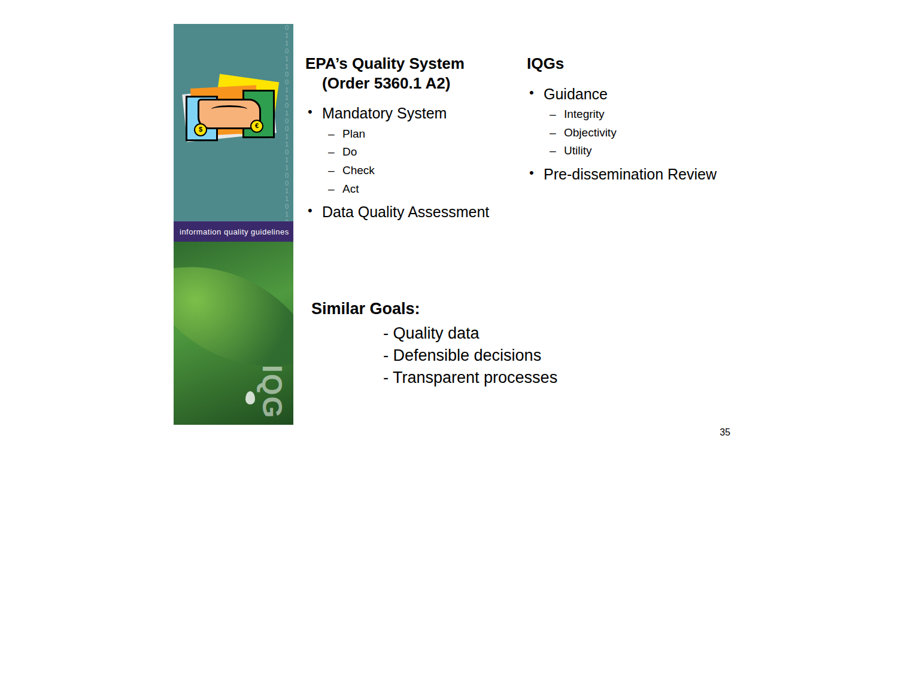0110110011010011011001101001101100110100110110011010011011001101001
$
€
information quality guidelines
IQG
EPA’s Quality System(Order 5360.1 A2)
Mandatory System
Plan
Do
Check
Act
Data Quality Assessment
IQGs
Guidance
Integrity
Objectivity
Utility
Pre-dissemination Review
Similar Goals:
- Quality data
- Defensible decisions
- Transparent processes
35